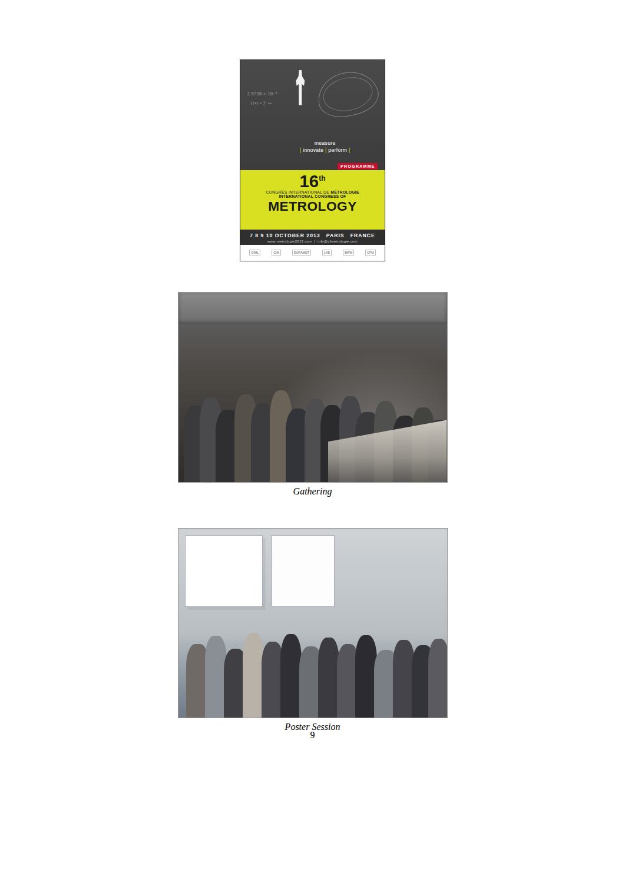2.9758 × 10⁻³ ƒ(x) = ∑ aₙ
measure
| innovate | perform |
PROGRAMME
16th
CONGRÈS INTERNATIONAL DE MÉTROLOGIE
INTERNATIONAL CONGRESS OF
METROLOGY
7 8 9 10 OCTOBER 2013 PARIS FRANCE www.metrologie2013.com | info@cfmetrologie.com
OIML CIM EURAMET LNE BIPM CFM
Gathering
Poster Session
9